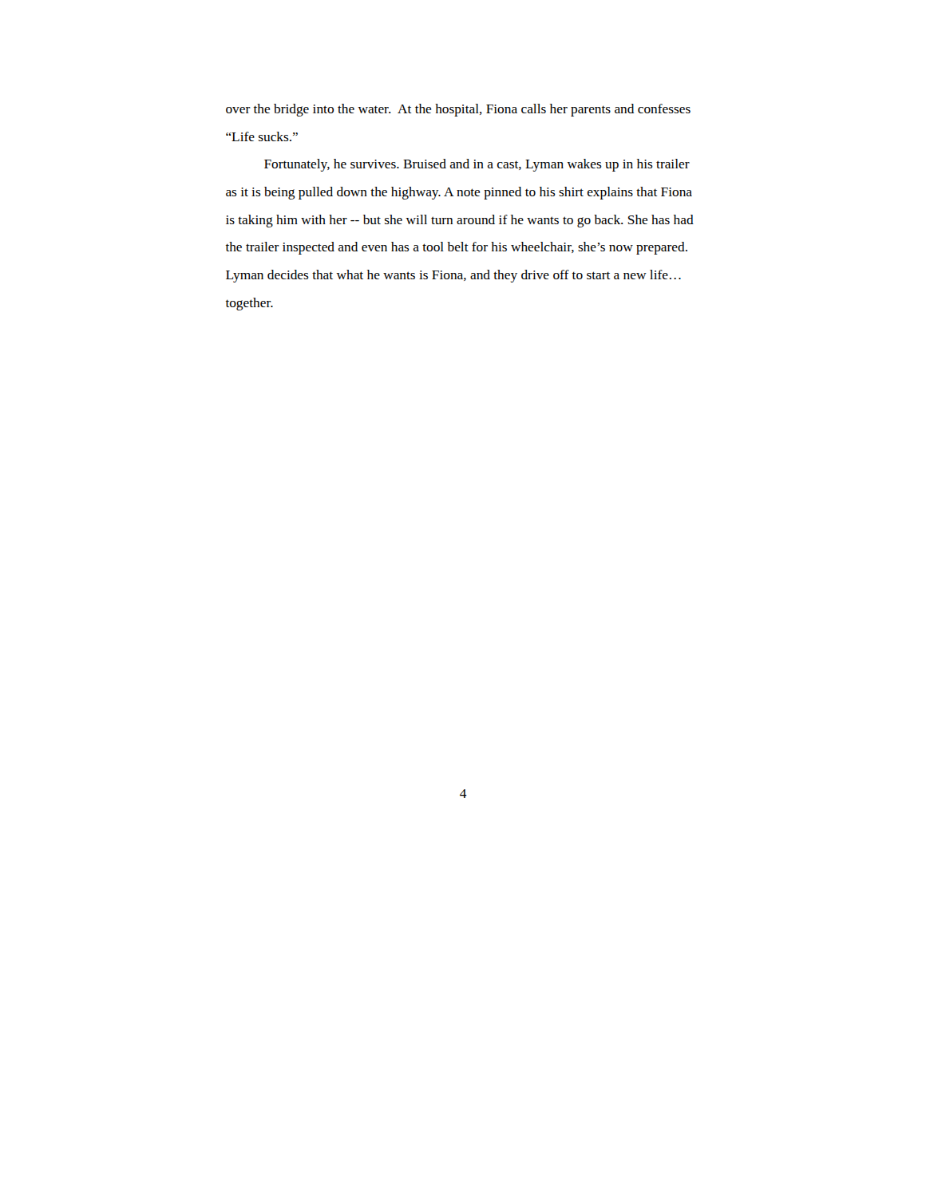over the bridge into the water. At the hospital, Fiona calls her parents and confesses “Life sucks.”
Fortunately, he survives. Bruised and in a cast, Lyman wakes up in his trailer as it is being pulled down the highway. A note pinned to his shirt explains that Fiona is taking him with her -- but she will turn around if he wants to go back. She has had the trailer inspected and even has a tool belt for his wheelchair, she’s now prepared. Lyman decides that what he wants is Fiona, and they drive off to start a new life…together.
4